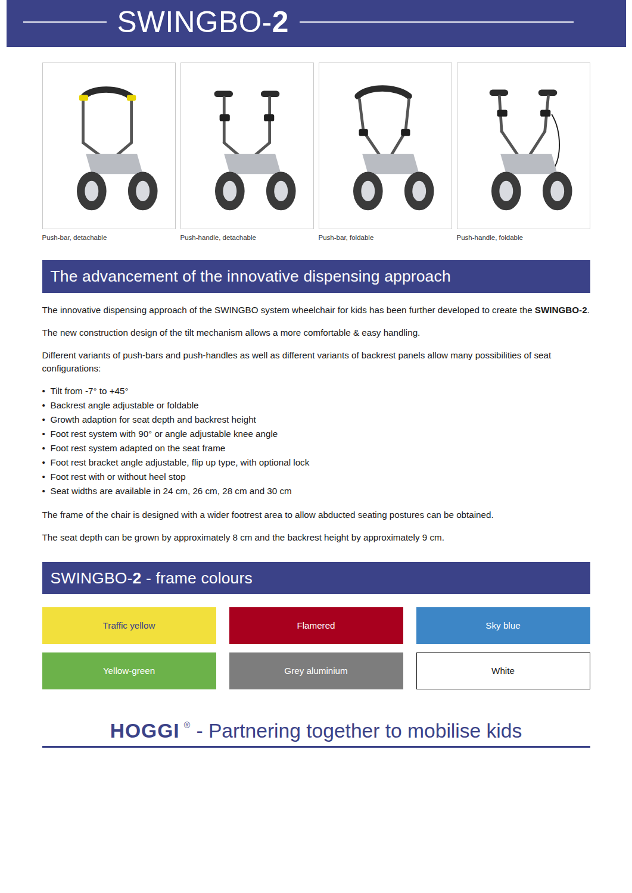SWINGBO-2
Push-bar, detachable
Push-handle, detachable
Push-bar, foldable
Push-handle, foldable
The advancement of the innovative dispensing approach
The innovative dispensing approach of the SWINGBO system wheelchair for kids has been further developed to create the SWINGBO-2.
The new construction design of the tilt mechanism allows a more comfortable & easy handling.
Different variants of push-bars and push-handles as well as different variants of backrest panels allow many possibilities of seat configurations:
Tilt from -7° to +45°
Backrest angle adjustable or foldable
Growth adaption for seat depth and backrest height
Foot rest system with 90° or angle adjustable knee angle
Foot rest system adapted on the seat frame
Foot rest bracket angle adjustable, flip up type, with optional lock
Foot rest with or without heel stop
Seat widths are available in 24 cm, 26 cm, 28 cm and 30 cm
The frame of the chair is designed with a wider footrest area to allow abducted seating postures can be obtained.
The seat depth can be grown by approximately 8 cm and the backrest height by approximately 9 cm.
SWINGBO-2 - frame colours
Traffic yellow
Flamered
Sky blue
Yellow-green
Grey aluminium
White
HOGGI® - Partnering together to mobilise kids